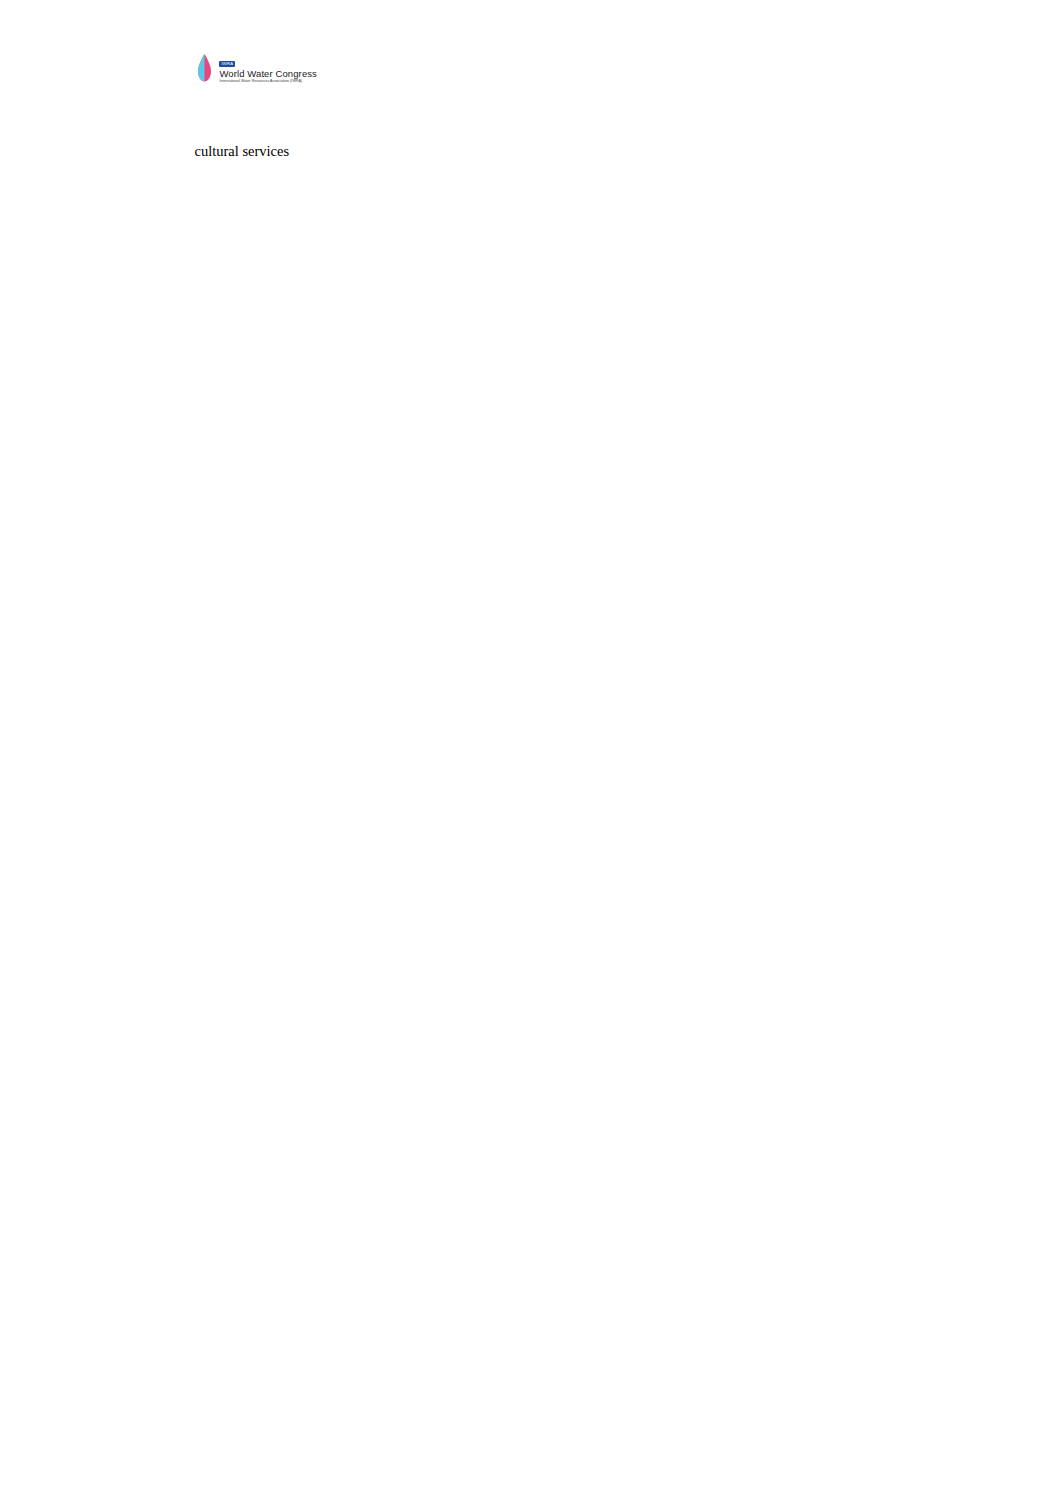IWRA
World Water Congress
International Water Resources Association (IWRA)
cultural services